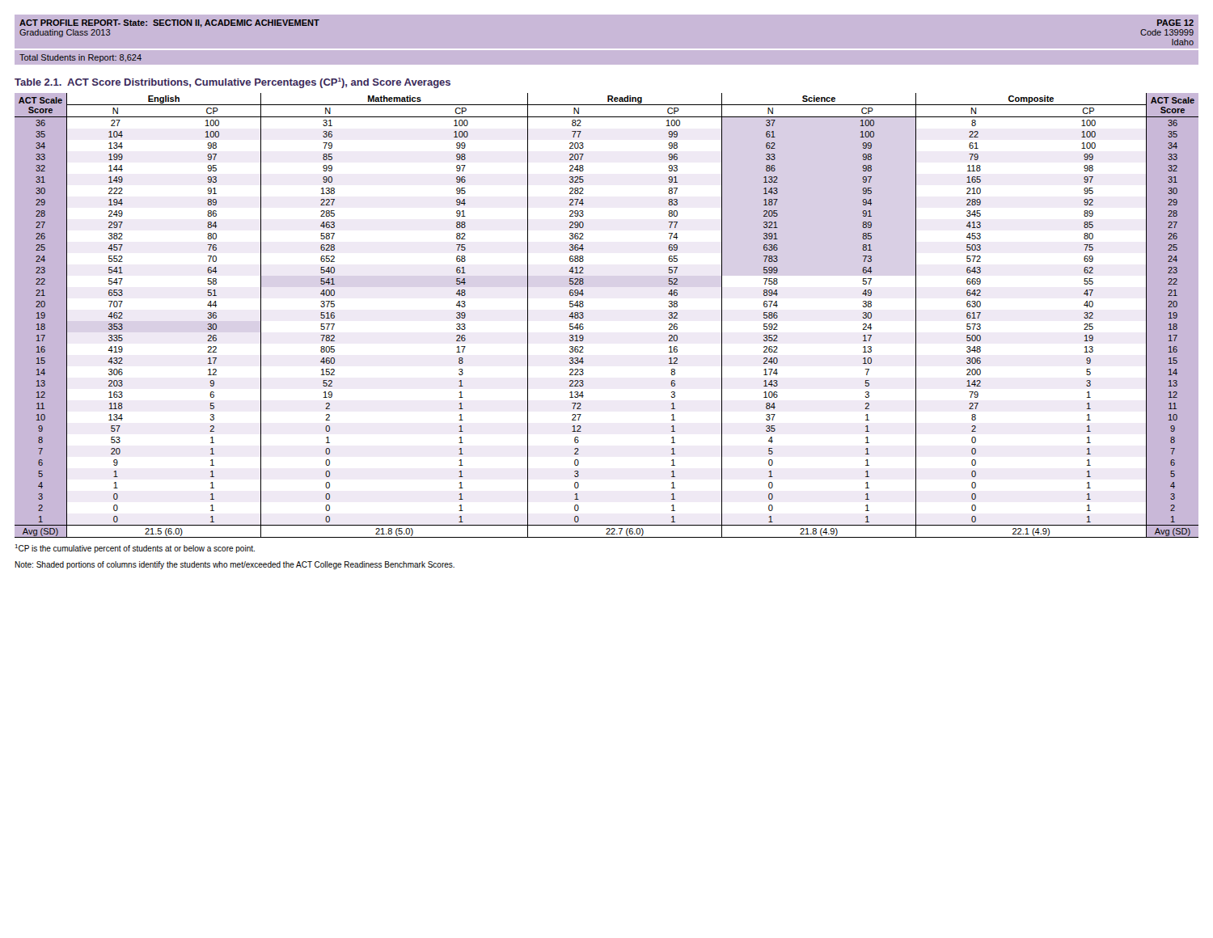ACT PROFILE REPORT- State: SECTION II, ACADEMIC ACHIEVEMENT
Graduating Class 2013
PAGE 12
Code 139999
Idaho
Total Students in Report: 8,624
Table 2.1. ACT Score Distributions, Cumulative Percentages (CP1), and Score Averages
| ACT Scale Score | English | Mathematics | Reading | Science | Composite | ACT Scale Score |
| --- | --- | --- | --- | --- | --- | --- |
| N | CP | N | CP | N | CP | N | CP | N | CP |
| 36 | 27 | 100 | 31 | 100 | 82 | 100 | 37 | 100 | 8 | 100 | 36 |
| 35 | 104 | 100 | 36 | 100 | 77 | 99 | 61 | 100 | 22 | 100 | 35 |
| 34 | 134 | 98 | 79 | 99 | 203 | 98 | 62 | 99 | 61 | 100 | 34 |
| 33 | 199 | 97 | 85 | 98 | 207 | 96 | 33 | 98 | 79 | 99 | 33 |
| 32 | 144 | 95 | 99 | 97 | 248 | 93 | 86 | 98 | 118 | 98 | 32 |
| 31 | 149 | 93 | 90 | 96 | 325 | 91 | 132 | 97 | 165 | 97 | 31 |
| 30 | 222 | 91 | 138 | 95 | 282 | 87 | 143 | 95 | 210 | 95 | 30 |
| 29 | 194 | 89 | 227 | 94 | 274 | 83 | 187 | 94 | 289 | 92 | 29 |
| 28 | 249 | 86 | 285 | 91 | 293 | 80 | 205 | 91 | 345 | 89 | 28 |
| 27 | 297 | 84 | 463 | 88 | 290 | 77 | 321 | 89 | 413 | 85 | 27 |
| 26 | 382 | 80 | 587 | 82 | 362 | 74 | 391 | 85 | 453 | 80 | 26 |
| 25 | 457 | 76 | 628 | 75 | 364 | 69 | 636 | 81 | 503 | 75 | 25 |
| 24 | 552 | 70 | 652 | 68 | 688 | 65 | 783 | 73 | 572 | 69 | 24 |
| 23 | 541 | 64 | 540 | 61 | 412 | 57 | 599 | 64 | 643 | 62 | 23 |
| 22 | 547 | 58 | 541 | 54 | 528 | 52 | 758 | 57 | 669 | 55 | 22 |
| 21 | 653 | 51 | 400 | 48 | 694 | 46 | 894 | 49 | 642 | 47 | 21 |
| 20 | 707 | 44 | 375 | 43 | 548 | 38 | 674 | 38 | 630 | 40 | 20 |
| 19 | 462 | 36 | 516 | 39 | 483 | 32 | 586 | 30 | 617 | 32 | 19 |
| 18 | 353 | 30 | 577 | 33 | 546 | 26 | 592 | 24 | 573 | 25 | 18 |
| 17 | 335 | 26 | 782 | 26 | 319 | 20 | 352 | 17 | 500 | 19 | 17 |
| 16 | 419 | 22 | 805 | 17 | 362 | 16 | 262 | 13 | 348 | 13 | 16 |
| 15 | 432 | 17 | 460 | 8 | 334 | 12 | 240 | 10 | 306 | 9 | 15 |
| 14 | 306 | 12 | 152 | 3 | 223 | 8 | 174 | 7 | 200 | 5 | 14 |
| 13 | 203 | 9 | 52 | 1 | 223 | 6 | 143 | 5 | 142 | 3 | 13 |
| 12 | 163 | 6 | 19 | 1 | 134 | 3 | 106 | 3 | 79 | 1 | 12 |
| 11 | 118 | 5 | 2 | 1 | 72 | 1 | 84 | 2 | 27 | 1 | 11 |
| 10 | 134 | 3 | 2 | 1 | 27 | 1 | 37 | 1 | 8 | 1 | 10 |
| 9 | 57 | 2 | 0 | 1 | 12 | 1 | 35 | 1 | 2 | 1 | 9 |
| 8 | 53 | 1 | 1 | 1 | 6 | 1 | 4 | 1 | 0 | 1 | 8 |
| 7 | 20 | 1 | 0 | 1 | 2 | 1 | 5 | 1 | 0 | 1 | 7 |
| 6 | 9 | 1 | 0 | 1 | 0 | 1 | 0 | 1 | 0 | 1 | 6 |
| 5 | 1 | 1 | 0 | 1 | 3 | 1 | 1 | 1 | 0 | 1 | 5 |
| 4 | 1 | 1 | 0 | 1 | 0 | 1 | 0 | 1 | 0 | 1 | 4 |
| 3 | 0 | 1 | 0 | 1 | 1 | 1 | 0 | 1 | 0 | 1 | 3 |
| 2 | 0 | 1 | 0 | 1 | 0 | 1 | 0 | 1 | 0 | 1 | 2 |
| 1 | 0 | 1 | 0 | 1 | 0 | 1 | 1 | 1 | 0 | 1 | 1 |
| Avg (SD) | 21.5 (6.0) | 21.8 (5.0) | 22.7 (6.0) | 21.8 (4.9) | 22.1 (4.9) | Avg (SD) |
1CP is the cumulative percent of students at or below a score point.
Note: Shaded portions of columns identify the students who met/exceeded the ACT College Readiness Benchmark Scores.